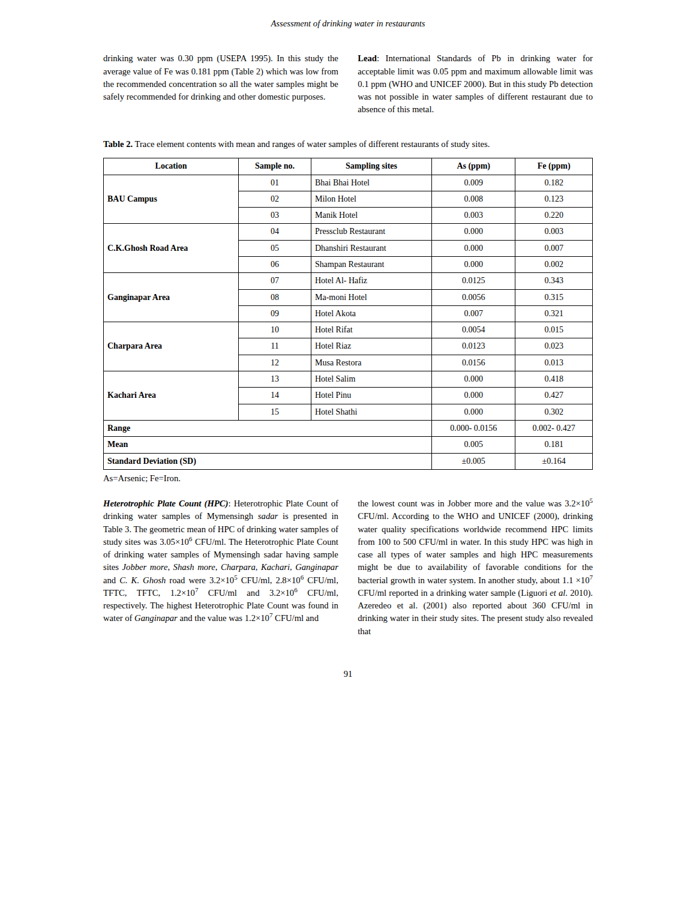Assessment of drinking water in restaurants
drinking water was 0.30 ppm (USEPA 1995). In this study the average value of Fe was 0.181 ppm (Table 2) which was low from the recommended concentration so all the water samples might be safely recommended for drinking and other domestic purposes.
Lead: International Standards of Pb in drinking water for acceptable limit was 0.05 ppm and maximum allowable limit was 0.1 ppm (WHO and UNICEF 2000). But in this study Pb detection was not possible in water samples of different restaurant due to absence of this metal.
Table 2. Trace element contents with mean and ranges of water samples of different restaurants of study sites.
| Location | Sample no. | Sampling sites | As (ppm) | Fe (ppm) |
| --- | --- | --- | --- | --- |
| BAU Campus | 01 | Bhai Bhai Hotel | 0.009 | 0.182 |
| 02 | Milon Hotel | 0.008 | 0.123 |
| 03 | Manik Hotel | 0.003 | 0.220 |
| C.K.Ghosh Road Area | 04 | Pressclub Restaurant | 0.000 | 0.003 |
| 05 | Dhanshiri Restaurant | 0.000 | 0.007 |
| 06 | Shampan Restaurant | 0.000 | 0.002 |
| Ganginapar Area | 07 | Hotel Al- Hafiz | 0.0125 | 0.343 |
| 08 | Ma-moni Hotel | 0.0056 | 0.315 |
| 09 | Hotel Akota | 0.007 | 0.321 |
| Charpara Area | 10 | Hotel Rifat | 0.0054 | 0.015 |
| 11 | Hotel Riaz | 0.0123 | 0.023 |
| 12 | Musa Restora | 0.0156 | 0.013 |
| Kachari Area | 13 | Hotel Salim | 0.000 | 0.418 |
| 14 | Hotel Pinu | 0.000 | 0.427 |
| 15 | Hotel Shathi | 0.000 | 0.302 |
| Range | 0.000- 0.0156 | 0.002- 0.427 |
| Mean | 0.005 | 0.181 |
| Standard Deviation (SD) | ±0.005 | ±0.164 |
As=Arsenic; Fe=Iron.
Heterotrophic Plate Count (HPC): Heterotrophic Plate Count of drinking water samples of Mymensingh sadar is presented in Table 3. The geometric mean of HPC of drinking water samples of study sites was 3.05×106 CFU/ml. The Heterotrophic Plate Count of drinking water samples of Mymensingh sadar having sample sites Jobber more, Shash more, Charpara, Kachari, Ganginapar and C. K. Ghosh road were 3.2×105 CFU/ml, 2.8×106 CFU/ml, TFTC, TFTC, 1.2×107 CFU/ml and 3.2×106 CFU/ml, respectively. The highest Heterotrophic Plate Count was found in water of Ganginapar and the value was 1.2×107 CFU/ml and
the lowest count was in Jobber more and the value was 3.2×105 CFU/ml. According to the WHO and UNICEF (2000), drinking water quality specifications worldwide recommend HPC limits from 100 to 500 CFU/ml in water. In this study HPC was high in case all types of water samples and high HPC measurements might be due to availability of favorable conditions for the bacterial growth in water system. In another study, about 1.1 ×107 CFU/ml reported in a drinking water sample (Liguori et al. 2010). Azeredeo et al. (2001) also reported about 360 CFU/ml in drinking water in their study sites. The present study also revealed that
91